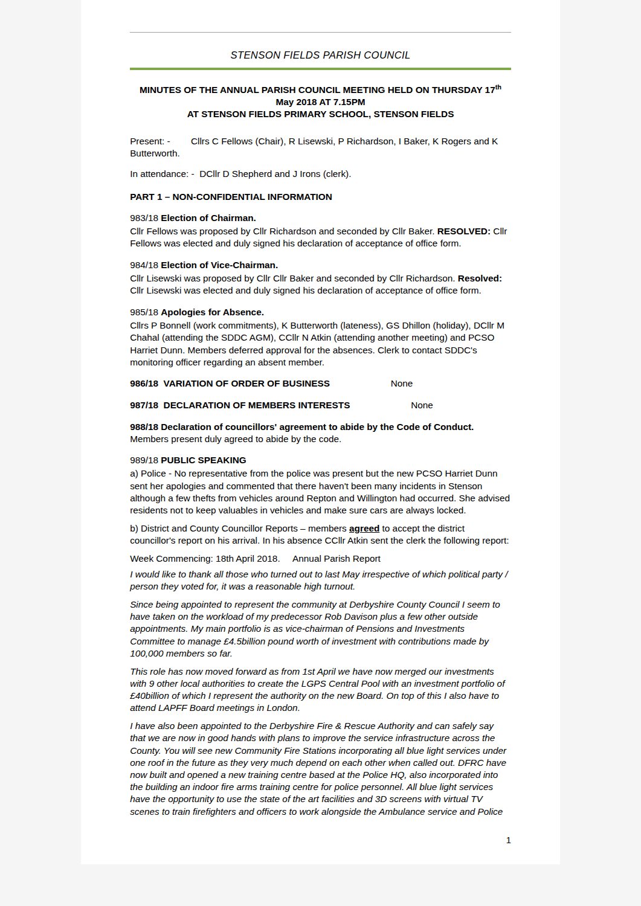STENSON FIELDS PARISH COUNCIL
MINUTES OF THE ANNUAL PARISH COUNCIL MEETING HELD ON THURSDAY 17th May 2018 AT 7.15PM
AT STENSON FIELDS PRIMARY SCHOOL, STENSON FIELDS
Present: -Cllrs C Fellows (Chair), R Lisewski, P Richardson, I Baker, K Rogers and K Butterworth.
In attendance: - DCllr D Shepherd and J Irons (clerk).
PART 1 – NON-CONFIDENTIAL INFORMATION
983/18 Election of Chairman.
Cllr Fellows was proposed by Cllr Richardson and seconded by Cllr Baker. RESOLVED: Cllr Fellows was elected and duly signed his declaration of acceptance of office form.
984/18 Election of Vice-Chairman.
Cllr Lisewski was proposed by Cllr Cllr Baker and seconded by Cllr Richardson. Resolved: Cllr Lisewski was elected and duly signed his declaration of acceptance of office form.
985/18 Apologies for Absence.
Cllrs P Bonnell (work commitments), K Butterworth (lateness), GS Dhillon (holiday), DCllr M Chahal (attending the SDDC AGM), CCllr N Atkin (attending another meeting) and PCSO Harriet Dunn. Members deferred approval for the absences. Clerk to contact SDDC's monitoring officer regarding an absent member.
986/18 VARIATION OF ORDER OF BUSINESS None
987/18 DECLARATION OF MEMBERS INTERESTS None
988/18 Declaration of councillors' agreement to abide by the Code of Conduct. Members present duly agreed to abide by the code.
989/18 PUBLIC SPEAKING
a) Police - No representative from the police was present but the new PCSO Harriet Dunn sent her apologies and commented that there haven't been many incidents in Stenson although a few thefts from vehicles around Repton and Willington had occurred. She advised residents not to keep valuables in vehicles and make sure cars are always locked.
b) District and County Councillor Reports – members agreed to accept the district councillor's report on his arrival. In his absence CCllr Atkin sent the clerk the following report:
Week Commencing: 18th April 2018. Annual Parish Report
I would like to thank all those who turned out to last May irrespective of which political party / person they voted for, it was a reasonable high turnout.
Since being appointed to represent the community at Derbyshire County Council I seem to have taken on the workload of my predecessor Rob Davison plus a few other outside appointments. My main portfolio is as vice-chairman of Pensions and Investments Committee to manage £4.5billion pound worth of investment with contributions made by 100,000 members so far.
This role has now moved forward as from 1st April we have now merged our investments with 9 other local authorities to create the LGPS Central Pool with an investment portfolio of £40billion of which I represent the authority on the new Board. On top of this I also have to attend LAPFF Board meetings in London.
I have also been appointed to the Derbyshire Fire & Rescue Authority and can safely say that we are now in good hands with plans to improve the service infrastructure across the County. You will see new Community Fire Stations incorporating all blue light services under one roof in the future as they very much depend on each other when called out. DFRC have now built and opened a new training centre based at the Police HQ, also incorporated into the building an indoor fire arms training centre for police personnel. All blue light services have the opportunity to use the state of the art facilities and 3D screens with virtual TV scenes to train firefighters and officers to work alongside the Ambulance service and Police
1